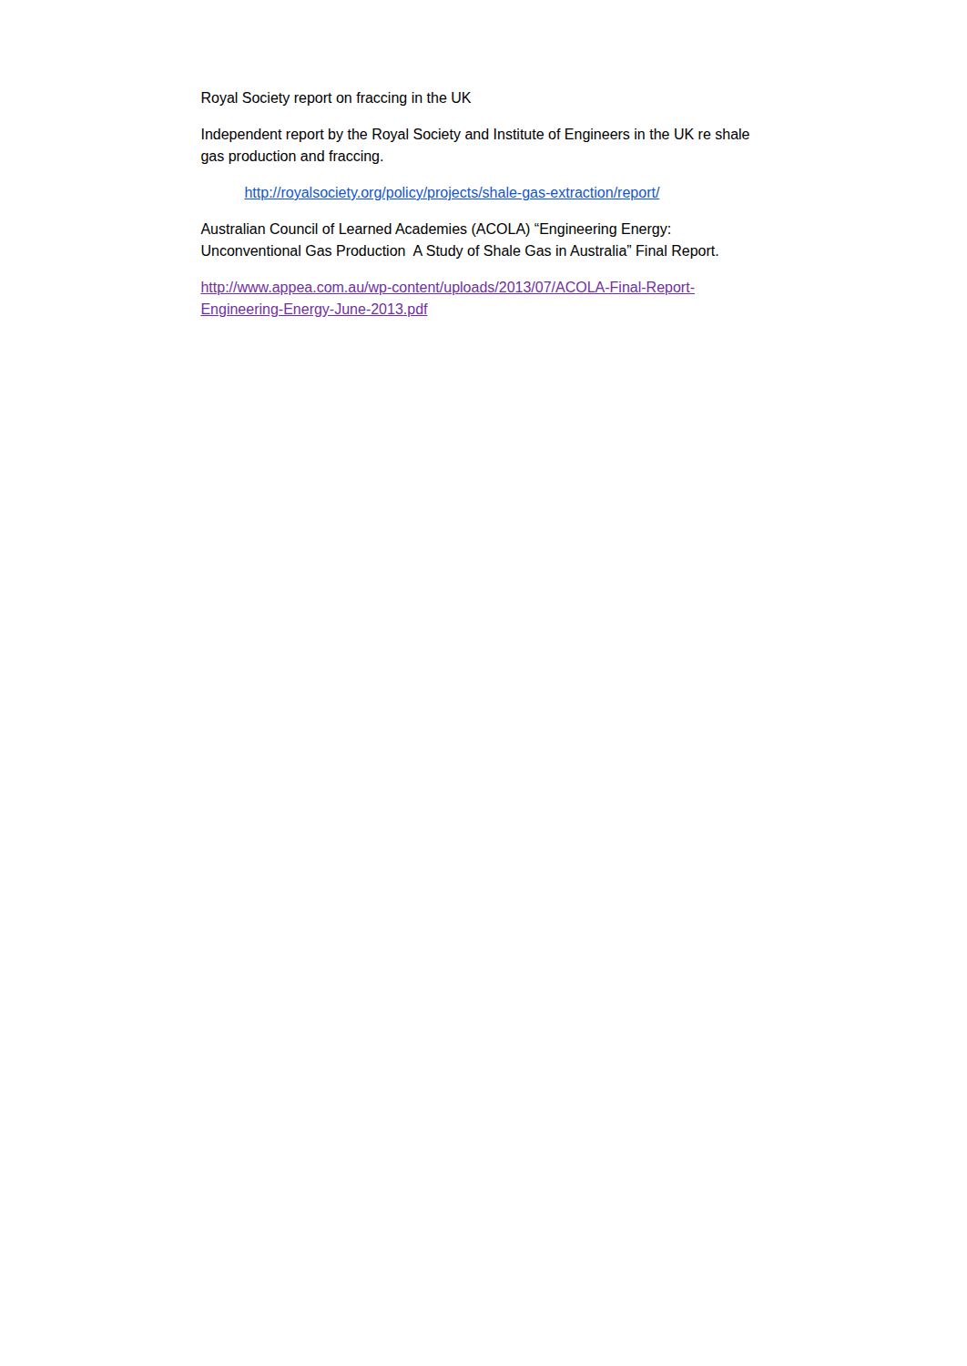Royal Society report on fraccing in the UK
Independent report by the Royal Society and Institute of Engineers in the UK re shale gas production and fraccing.
http://royalsociety.org/policy/projects/shale-gas-extraction/report/
Australian Council of Learned Academies (ACOLA) “Engineering Energy: Unconventional Gas Production A Study of Shale Gas in Australia” Final Report.
http://www.appea.com.au/wp-content/uploads/2013/07/ACOLA-Final-Report-Engineering-Energy-June-2013.pdf